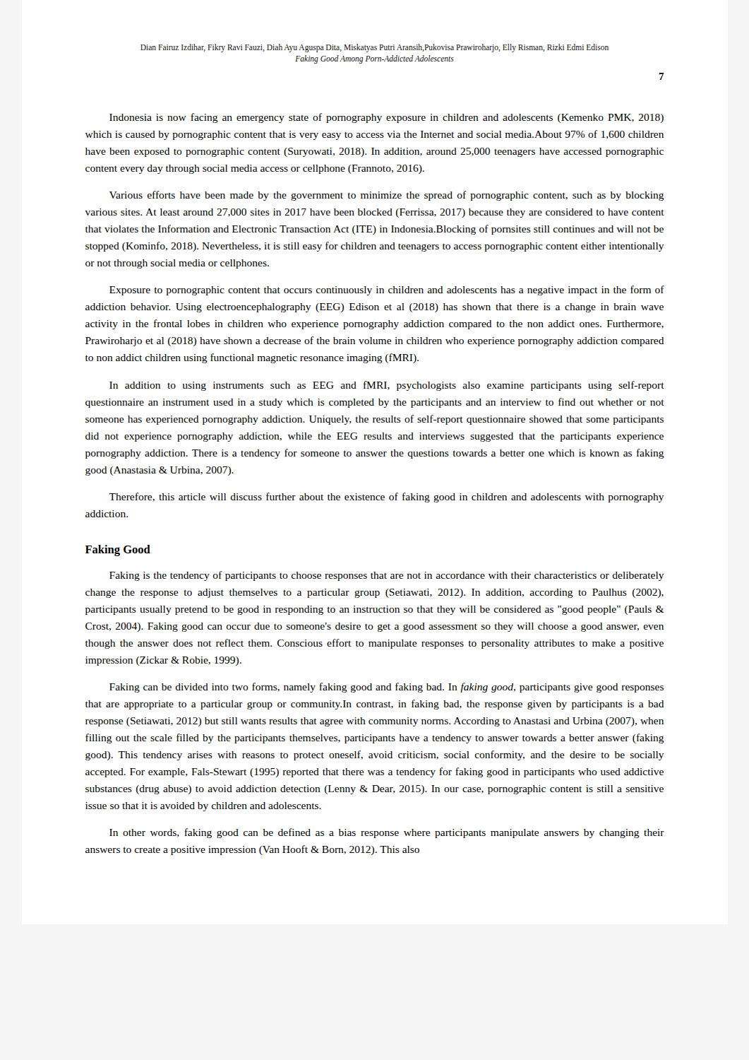Dian Fairuz Izdihar, Fikry Ravi Fauzi, Diah Ayu Aguspa Dita, Miskatyas Putri Aransih,Pukovisa Prawiroharjo, Elly Risman, Rizki Edmi Edison Faking Good Among Porn-Addicted Adolescents
7
Indonesia is now facing an emergency state of pornography exposure in children and adolescents (Kemenko PMK, 2018) which is caused by pornographic content that is very easy to access via the Internet and social media.About 97% of 1,600 children have been exposed to pornographic content (Suryowati, 2018). In addition, around 25,000 teenagers have accessed pornographic content every day through social media access or cellphone (Frannoto, 2016).
Various efforts have been made by the government to minimize the spread of pornographic content, such as by blocking various sites. At least around 27,000 sites in 2017 have been blocked (Ferrissa, 2017) because they are considered to have content that violates the Information and Electronic Transaction Act (ITE) in Indonesia.Blocking of pornsites still continues and will not be stopped (Kominfo, 2018). Nevertheless, it is still easy for children and teenagers to access pornographic content either intentionally or not through social media or cellphones.
Exposure to pornographic content that occurs continuously in children and adolescents has a negative impact in the form of addiction behavior. Using electroencephalography (EEG) Edison et al (2018) has shown that there is a change in brain wave activity in the frontal lobes in children who experience pornography addiction compared to the non addict ones. Furthermore, Prawiroharjo et al (2018) have shown a decrease of the brain volume in children who experience pornography addiction compared to non addict children using functional magnetic resonance imaging (fMRI).
In addition to using instruments such as EEG and fMRI, psychologists also examine participants using self-report questionnaire an instrument used in a study which is completed by the participants and an interview to find out whether or not someone has experienced pornography addiction. Uniquely, the results of self-report questionnaire showed that some participants did not experience pornography addiction, while the EEG results and interviews suggested that the participants experience pornography addiction. There is a tendency for someone to answer the questions towards a better one which is known as faking good (Anastasia & Urbina, 2007).
Therefore, this article will discuss further about the existence of faking good in children and adolescents with pornography addiction.
Faking Good
Faking is the tendency of participants to choose responses that are not in accordance with their characteristics or deliberately change the response to adjust themselves to a particular group (Setiawati, 2012). In addition, according to Paulhus (2002), participants usually pretend to be good in responding to an instruction so that they will be considered as "good people" (Pauls & Crost, 2004). Faking good can occur due to someone's desire to get a good assessment so they will choose a good answer, even though the answer does not reflect them. Conscious effort to manipulate responses to personality attributes to make a positive impression (Zickar & Robie, 1999).
Faking can be divided into two forms, namely faking good and faking bad. In faking good, participants give good responses that are appropriate to a particular group or community.In contrast, in faking bad, the response given by participants is a bad response (Setiawati, 2012) but still wants results that agree with community norms. According to Anastasi and Urbina (2007), when filling out the scale filled by the participants themselves, participants have a tendency to answer towards a better answer (faking good). This tendency arises with reasons to protect oneself, avoid criticism, social conformity, and the desire to be socially accepted. For example, Fals-Stewart (1995) reported that there was a tendency for faking good in participants who used addictive substances (drug abuse) to avoid addiction detection (Lenny & Dear, 2015). In our case, pornographic content is still a sensitive issue so that it is avoided by children and adolescents.
In other words, faking good can be defined as a bias response where participants manipulate answers by changing their answers to create a positive impression (Van Hooft & Born, 2012). This also